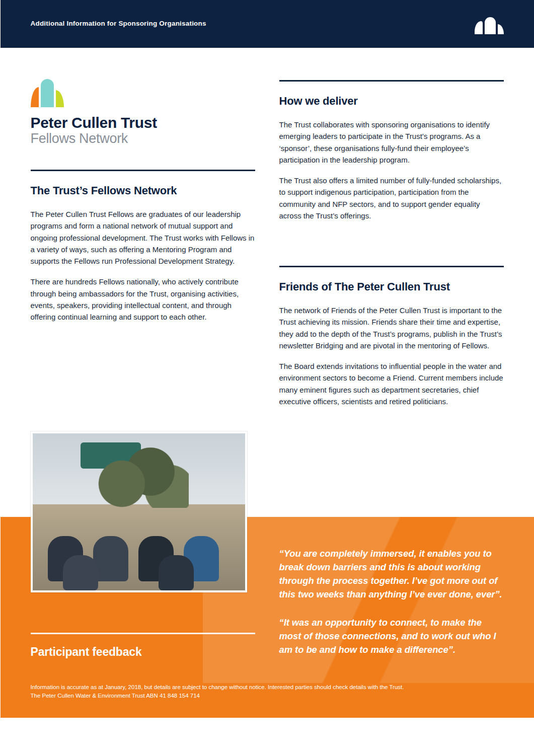Additional Information for Sponsoring Organisations
Peter Cullen Trust
Fellows Network
The Trust’s Fellows Network
The Peter Cullen Trust Fellows are graduates of our leadership programs and form a national network of mutual support and ongoing professional development. The Trust works with Fellows in a variety of ways, such as offering a Mentoring Program and supports the Fellows run Professional Development Strategy.
There are hundreds Fellows nationally, who actively contribute through being ambassadors for the Trust, organising activities, events, speakers, providing intellectual content, and through offering continual learning and support to each other.
How we deliver
The Trust collaborates with sponsoring organisations to identify emerging leaders to participate in the Trust’s programs. As a ‘sponsor’, these organisations fully-fund their employee’s participation in the leadership program.
The Trust also offers a limited number of fully-funded scholarships, to support indigenous participation, participation from the community and NFP sectors, and to support gender equality across the Trust’s offerings.
Friends of The Peter Cullen Trust
The network of Friends of the Peter Cullen Trust is important to the Trust achieving its mission. Friends share their time and expertise, they add to the depth of the Trust’s programs, publish in the Trust’s newsletter Bridging and are pivotal in the mentoring of Fellows.
The Board extends invitations to influential people in the water and environment sectors to become a Friend. Current members include many eminent figures such as department secretaries, chief executive officers, scientists and retired politicians.
Participant feedback
“You are completely immersed, it enables you to break down barriers and this is about working through the process together. I’ve got more out of this two weeks than anything I’ve ever done, ever”.
“It was an opportunity to connect, to make the most of those connections, and to work out who I am to be and how to make a difference”.
Information is accurate as at January, 2018, but details are subject to change without notice. Interested parties should check details with the Trust.
The Peter Cullen Water & Environment Trust ABN 41 848 154 714